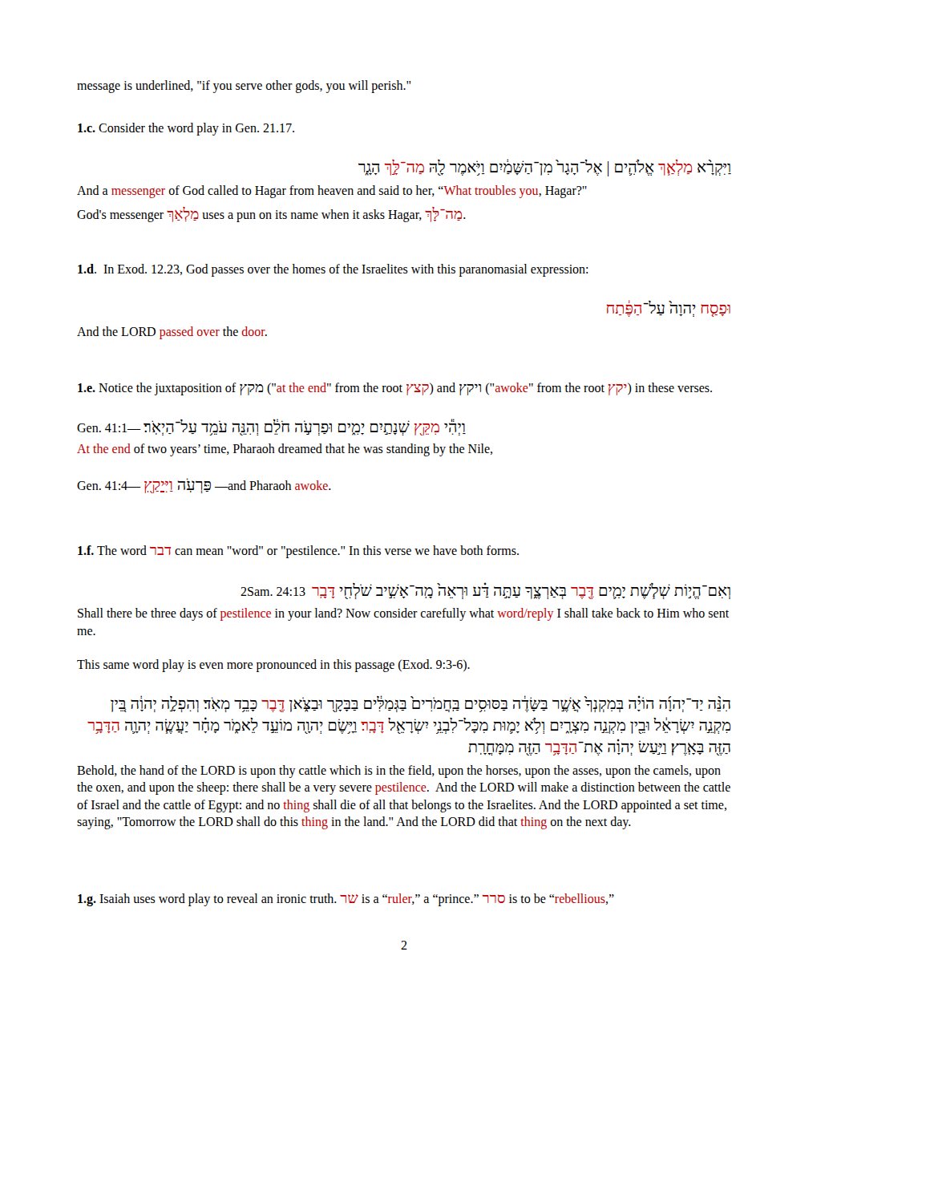message is underlined, "if you serve other gods, you will perish."
1.c. Consider the word play in Gen. 21.17.
וַיִּקְרָ֨א מַלְאַ֧ךְ אֱלֹהִ֛ים | אֶל־הָגָר֙ מִן־הַשָּׁמַ֔יִם וַיֹּ֥אמֶר לָ֖הּ מַה־לָּ֣ךְ הָגָ֑ר
And a messenger of God called to Hagar from heaven and said to her, “What troubles you, Hagar?"
God's messenger מַלְאַךְ uses a pun on its name when it asks Hagar, מַה־לָּךְ.
1.d. In Exod. 12.23, God passes over the homes of the Israelites with this paranomasial expression:
וּפָסַ֤ח יְהוָה֙ עַל־הַפֶּ֔תַח
And the LORD passed over the door.
1.e. Notice the juxtaposition of מקץ ("at the end" from the root קצץ) and ויקץ ("awoke" from the root יקץ) in these verses.
Gen. 41:1— וַיְהִ֕י מִקֵּ֖ץ שְׁנָתַ֣יִם יָמִ֑ים וּפַרְעֹ֣ה חֹלֵ֔ם וְהִנֵּ֖ה עֹמֵ֥ד עַל־הַיְאֹֽר׃
At the end of two years’ time, Pharaoh dreamed that he was standing by the Nile,
Gen. 41:4— פַּרְעֹֽה וַיִּיקַ֖ץ —and Pharaoh awoke.
1.f. The word דבר can mean "word" or "pestilence." In this verse we have both forms.
2Sam. 24:13 וְאִם־הֱי֣וֹת שְׁלֹ֧שֶׁת יָמִ֛ים דֶּ֖בֶר בְּאַרְצֶ֑ךָ עַתָּ֣ה דַּ֗ע וּרְאֵה֙ מָֽה־אָשִׁ֣יב שֹׁלְחִ֖י דָּבָֽר
Shall there be three days of pestilence in your land? Now consider carefully what word/reply I shall take back to Him who sent me.
This same word play is even more pronounced in this passage (Exod. 9:3-6).
הִנֵּ֨ה יַד־יְהוָ֜ה הוֹיָ֗ה בְּמִקְנְךָ֙ אֲשֶׁ֣ר בַּשָּׂדֶ֔ה בַּסּוּסִ֥ים בַּֽחֲמֹרִים֙ בַּגְּמַלִּ֔ים בַּבָּקָ֖ר וּבַצֹּ֑אן דֶּ֖בֶר כָּבֵ֥ד מְאֹֽד׃ וְהִפְלָ֣ה יְהוָ֔ה בֵּ֚ין מִקְנֵ֣ה יִשְׂרָאֵ֔ל וּבֵ֖ין מִקְנֵ֣ה מִצְרָ֑יִם וְלֹ֥א יָמ֛וּת מִכָּל־לִבְנֵ֥י יִשְׂרָאֵ֖ל דָּבָֽר׃ וַיָּ֥שֶׂם יְהוָ֖ה מוֹעֵ֣ד לֵאמֹ֑ר מָחָ֗ר יַעֲשֶׂ֧ה יְהוָ֛ה הַדָּבָ֥ר הַזֶּ֖ה בָּאָֽרֶץ׃ וַיַּ֣עַשׂ יְהוָ֗ה אֶת־הַדָּבָ֥ר הַזֶּ֖ה מִמָּחֳרָֽת
Behold, the hand of the LORD is upon thy cattle which is in the field, upon the horses, upon the asses, upon the camels, upon the oxen, and upon the sheep: there shall be a very severe pestilence. And the LORD will make a distinction between the cattle of Israel and the cattle of Egypt: and no thing shall die of all that belongs to the Israelites. And the LORD appointed a set time, saying, "Tomorrow the LORD shall do this thing in the land." And the LORD did that thing on the next day.
1.g. Isaiah uses word play to reveal an ironic truth. שר is a “ruler,” a “prince.” סרר is to be “rebellious,”
2